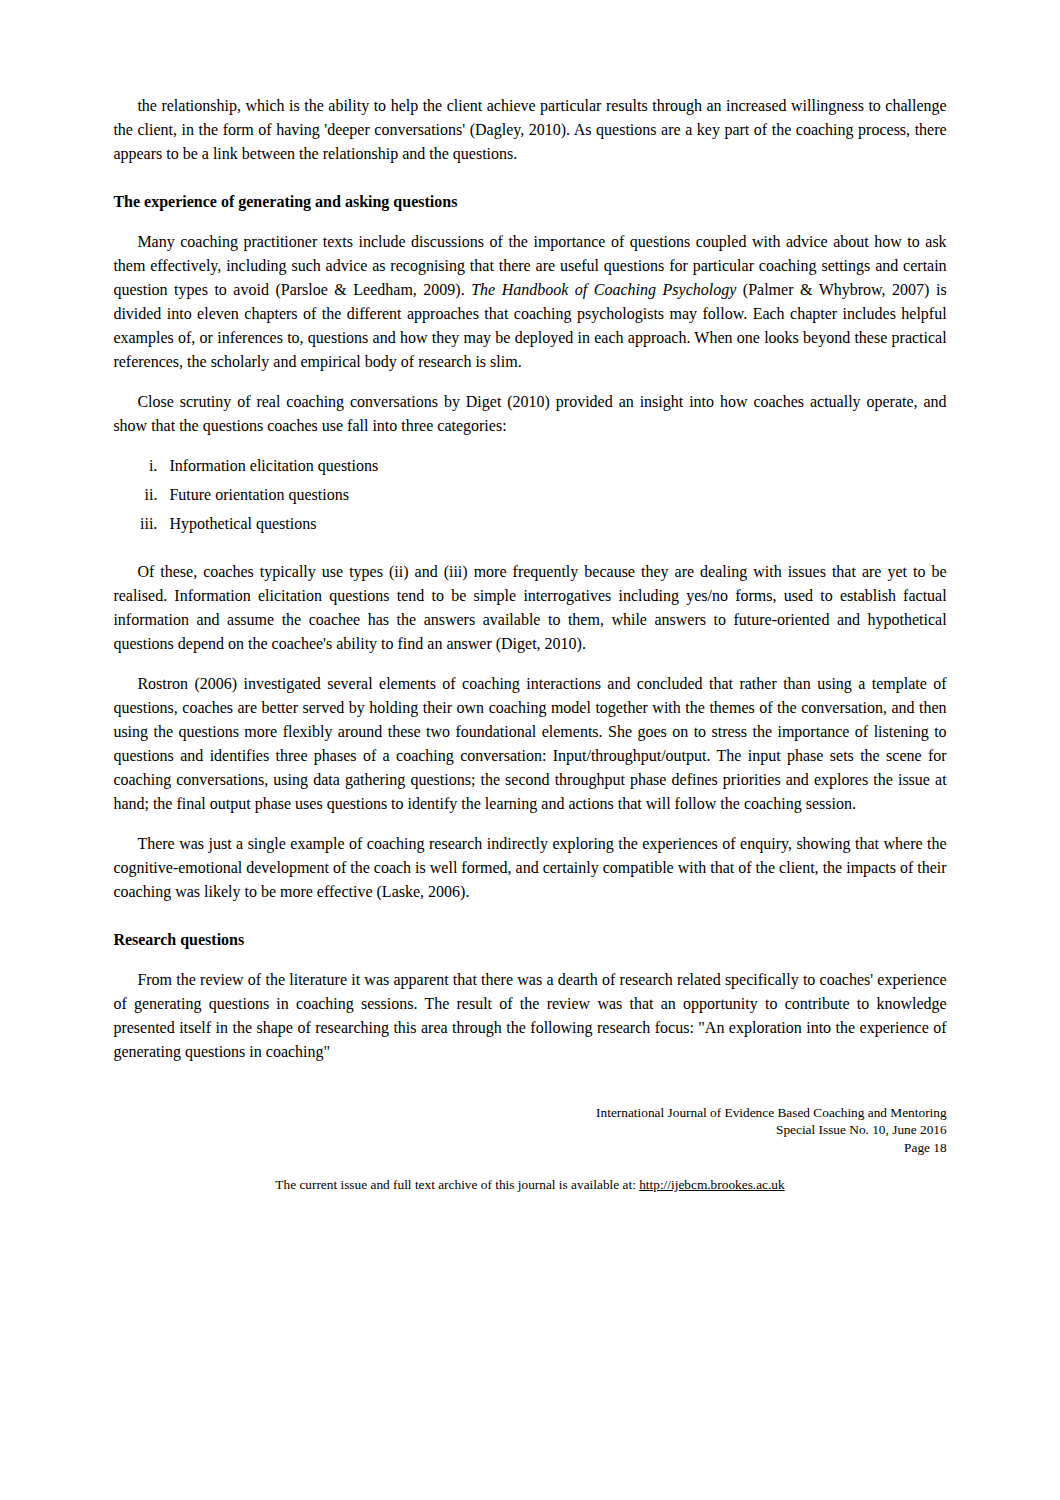the relationship, which is the ability to help the client achieve particular results through an increased willingness to challenge the client, in the form of having 'deeper conversations' (Dagley, 2010). As questions are a key part of the coaching process, there appears to be a link between the relationship and the questions.
The experience of generating and asking questions
Many coaching practitioner texts include discussions of the importance of questions coupled with advice about how to ask them effectively, including such advice as recognising that there are useful questions for particular coaching settings and certain question types to avoid (Parsloe & Leedham, 2009). The Handbook of Coaching Psychology (Palmer & Whybrow, 2007) is divided into eleven chapters of the different approaches that coaching psychologists may follow. Each chapter includes helpful examples of, or inferences to, questions and how they may be deployed in each approach. When one looks beyond these practical references, the scholarly and empirical body of research is slim.
Close scrutiny of real coaching conversations by Diget (2010) provided an insight into how coaches actually operate, and show that the questions coaches use fall into three categories:
Information elicitation questions
Future orientation questions
Hypothetical questions
Of these, coaches typically use types (ii) and (iii) more frequently because they are dealing with issues that are yet to be realised. Information elicitation questions tend to be simple interrogatives including yes/no forms, used to establish factual information and assume the coachee has the answers available to them, while answers to future-oriented and hypothetical questions depend on the coachee's ability to find an answer (Diget, 2010).
Rostron (2006) investigated several elements of coaching interactions and concluded that rather than using a template of questions, coaches are better served by holding their own coaching model together with the themes of the conversation, and then using the questions more flexibly around these two foundational elements. She goes on to stress the importance of listening to questions and identifies three phases of a coaching conversation: Input/throughput/output. The input phase sets the scene for coaching conversations, using data gathering questions; the second throughput phase defines priorities and explores the issue at hand; the final output phase uses questions to identify the learning and actions that will follow the coaching session.
There was just a single example of coaching research indirectly exploring the experiences of enquiry, showing that where the cognitive-emotional development of the coach is well formed, and certainly compatible with that of the client, the impacts of their coaching was likely to be more effective (Laske, 2006).
Research questions
From the review of the literature it was apparent that there was a dearth of research related specifically to coaches' experience of generating questions in coaching sessions. The result of the review was that an opportunity to contribute to knowledge presented itself in the shape of researching this area through the following research focus: "An exploration into the experience of generating questions in coaching"
International Journal of Evidence Based Coaching and Mentoring
Special Issue No. 10, June 2016
Page 18
The current issue and full text archive of this journal is available at: http://ijebcm.brookes.ac.uk